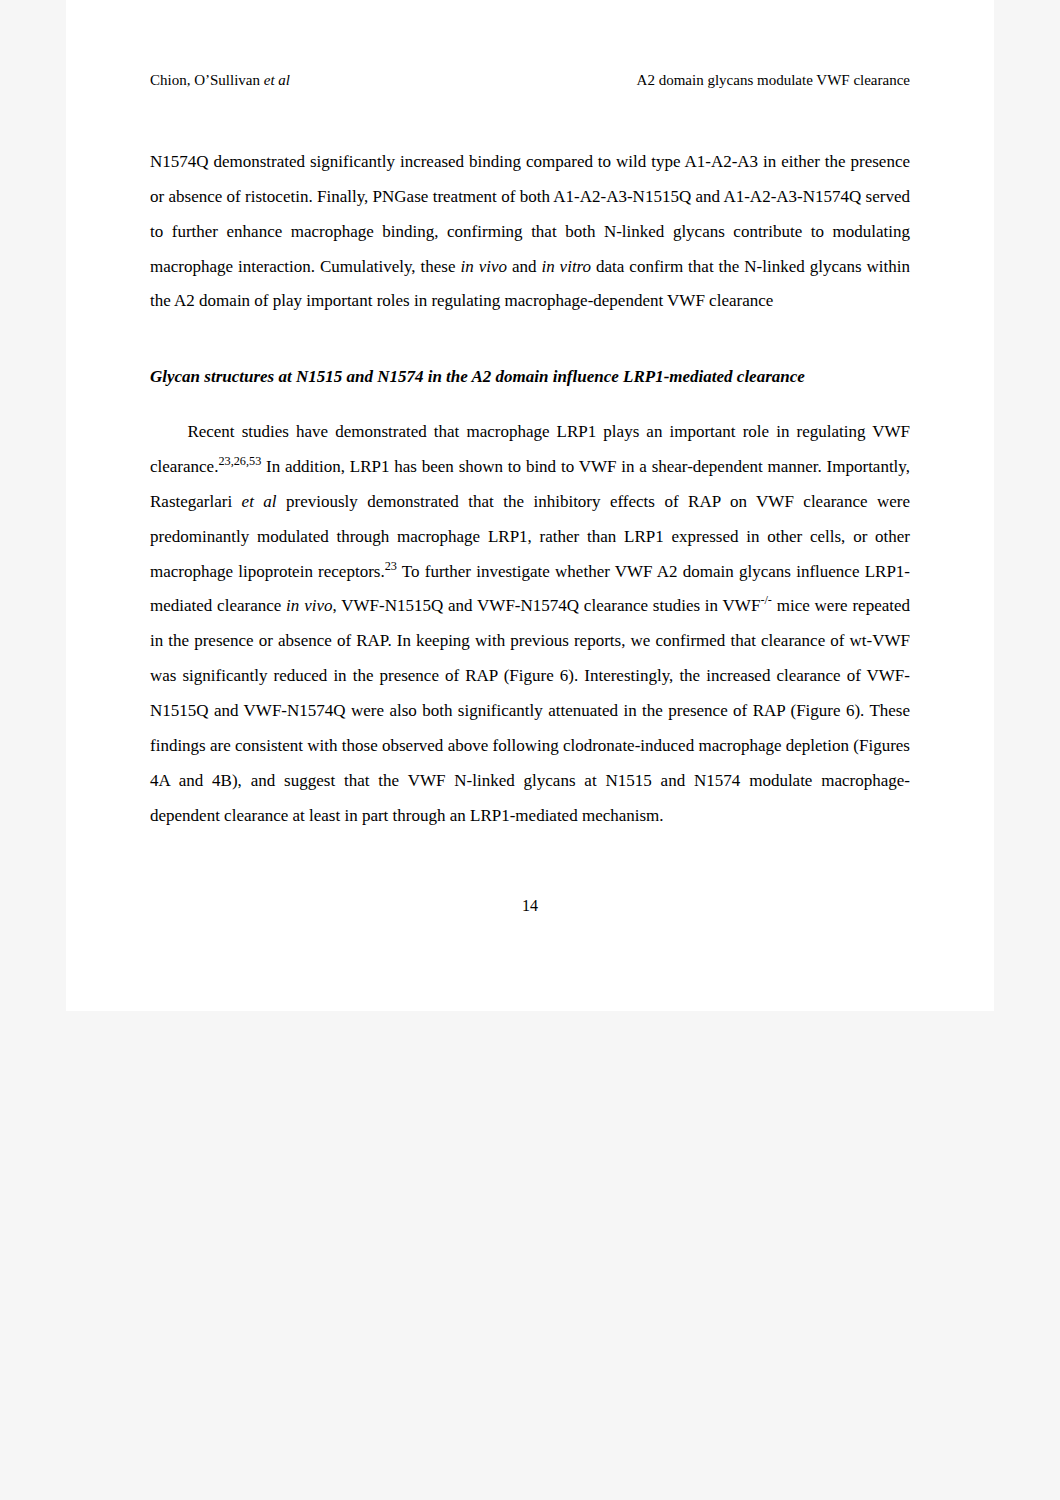Chion, O’Sullivan et al A2 domain glycans modulate VWF clearance
N1574Q demonstrated significantly increased binding compared to wild type A1-A2-A3 in either the presence or absence of ristocetin. Finally, PNGase treatment of both A1-A2-A3-N1515Q and A1-A2-A3-N1574Q served to further enhance macrophage binding, confirming that both N-linked glycans contribute to modulating macrophage interaction. Cumulatively, these in vivo and in vitro data confirm that the N-linked glycans within the A2 domain of play important roles in regulating macrophage-dependent VWF clearance
Glycan structures at N1515 and N1574 in the A2 domain influence LRP1-mediated clearance
Recent studies have demonstrated that macrophage LRP1 plays an important role in regulating VWF clearance.23,26,53 In addition, LRP1 has been shown to bind to VWF in a shear-dependent manner. Importantly, Rastegarlari et al previously demonstrated that the inhibitory effects of RAP on VWF clearance were predominantly modulated through macrophage LRP1, rather than LRP1 expressed in other cells, or other macrophage lipoprotein receptors.23 To further investigate whether VWF A2 domain glycans influence LRP1-mediated clearance in vivo, VWF-N1515Q and VWF-N1574Q clearance studies in VWF-/- mice were repeated in the presence or absence of RAP. In keeping with previous reports, we confirmed that clearance of wt-VWF was significantly reduced in the presence of RAP (Figure 6). Interestingly, the increased clearance of VWF-N1515Q and VWF-N1574Q were also both significantly attenuated in the presence of RAP (Figure 6). These findings are consistent with those observed above following clodronate-induced macrophage depletion (Figures 4A and 4B), and suggest that the VWF N-linked glycans at N1515 and N1574 modulate macrophage-dependent clearance at least in part through an LRP1-mediated mechanism.
14